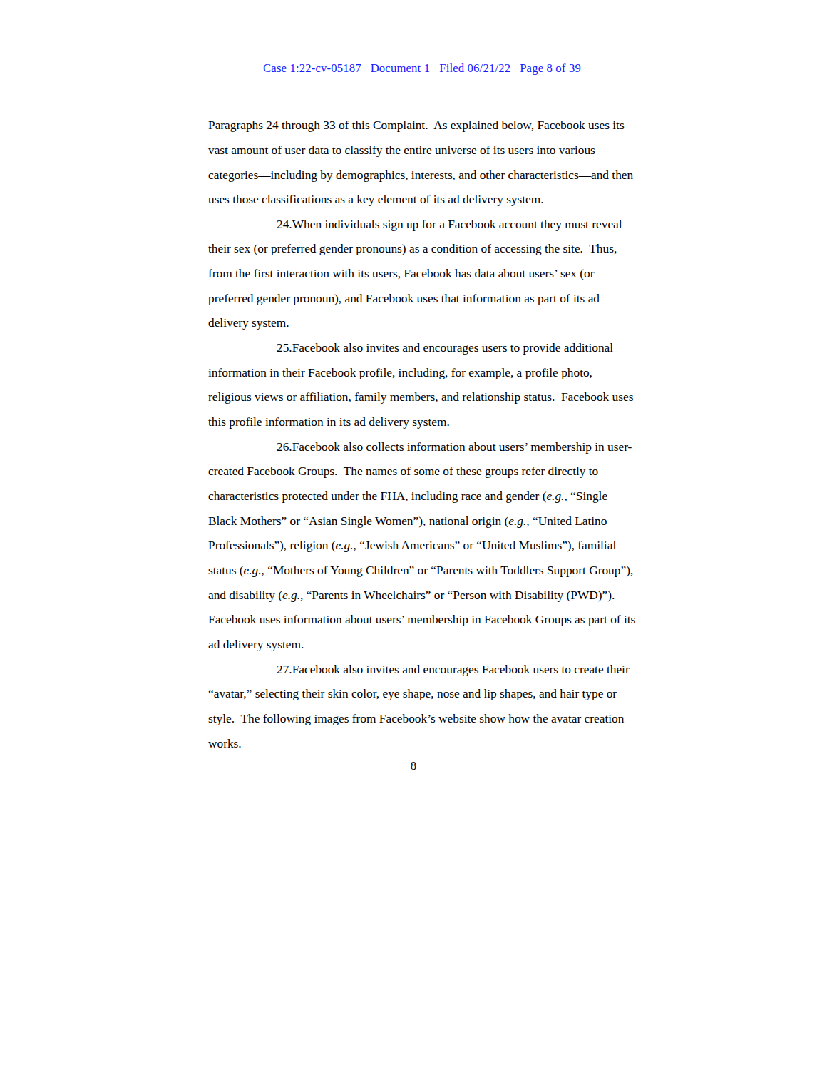Case 1:22-cv-05187 Document 1 Filed 06/21/22 Page 8 of 39
Paragraphs 24 through 33 of this Complaint. As explained below, Facebook uses its vast amount of user data to classify the entire universe of its users into various categories—including by demographics, interests, and other characteristics—and then uses those classifications as a key element of its ad delivery system.
24. When individuals sign up for a Facebook account they must reveal their sex (or preferred gender pronouns) as a condition of accessing the site. Thus, from the first interaction with its users, Facebook has data about users’ sex (or preferred gender pronoun), and Facebook uses that information as part of its ad delivery system.
25. Facebook also invites and encourages users to provide additional information in their Facebook profile, including, for example, a profile photo, religious views or affiliation, family members, and relationship status. Facebook uses this profile information in its ad delivery system.
26. Facebook also collects information about users’ membership in user-created Facebook Groups. The names of some of these groups refer directly to characteristics protected under the FHA, including race and gender (e.g., “Single Black Mothers” or “Asian Single Women”), national origin (e.g., “United Latino Professionals”), religion (e.g., “Jewish Americans” or “United Muslims”), familial status (e.g., “Mothers of Young Children” or “Parents with Toddlers Support Group”), and disability (e.g., “Parents in Wheelchairs” or “Person with Disability (PWD)”). Facebook uses information about users’ membership in Facebook Groups as part of its ad delivery system.
27. Facebook also invites and encourages Facebook users to create their “avatar,” selecting their skin color, eye shape, nose and lip shapes, and hair type or style. The following images from Facebook’s website show how the avatar creation works.
8